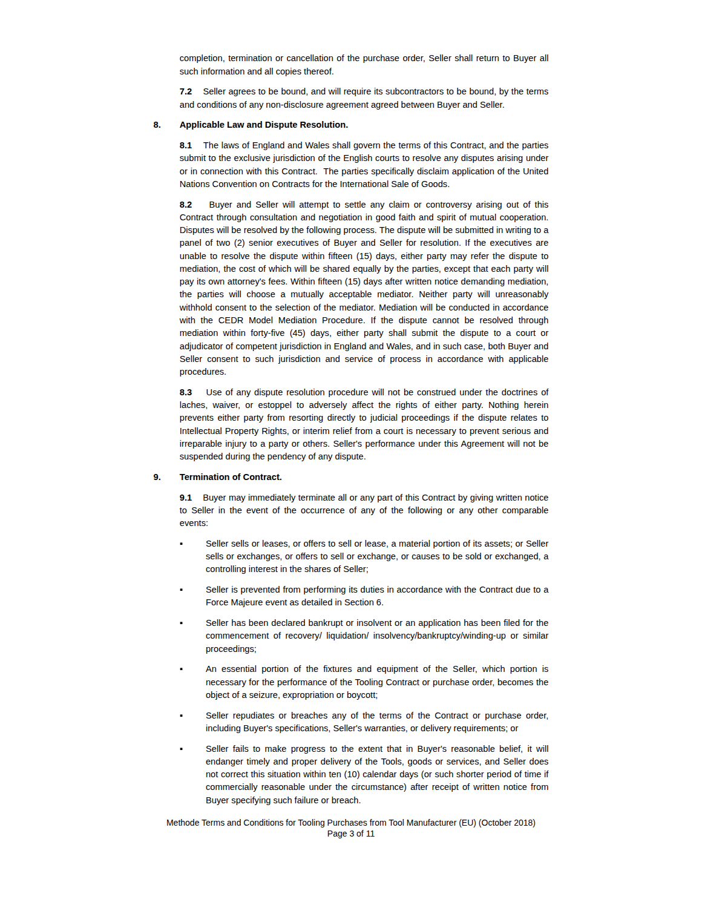completion, termination or cancellation of the purchase order, Seller shall return to Buyer all such information and all copies thereof.
7.2 Seller agrees to be bound, and will require its subcontractors to be bound, by the terms and conditions of any non-disclosure agreement agreed between Buyer and Seller.
8. Applicable Law and Dispute Resolution.
8.1 The laws of England and Wales shall govern the terms of this Contract, and the parties submit to the exclusive jurisdiction of the English courts to resolve any disputes arising under or in connection with this Contract. The parties specifically disclaim application of the United Nations Convention on Contracts for the International Sale of Goods.
8.2 Buyer and Seller will attempt to settle any claim or controversy arising out of this Contract through consultation and negotiation in good faith and spirit of mutual cooperation. Disputes will be resolved by the following process. The dispute will be submitted in writing to a panel of two (2) senior executives of Buyer and Seller for resolution. If the executives are unable to resolve the dispute within fifteen (15) days, either party may refer the dispute to mediation, the cost of which will be shared equally by the parties, except that each party will pay its own attorney's fees. Within fifteen (15) days after written notice demanding mediation, the parties will choose a mutually acceptable mediator. Neither party will unreasonably withhold consent to the selection of the mediator. Mediation will be conducted in accordance with the CEDR Model Mediation Procedure. If the dispute cannot be resolved through mediation within forty-five (45) days, either party shall submit the dispute to a court or adjudicator of competent jurisdiction in England and Wales, and in such case, both Buyer and Seller consent to such jurisdiction and service of process in accordance with applicable procedures.
8.3 Use of any dispute resolution procedure will not be construed under the doctrines of laches, waiver, or estoppel to adversely affect the rights of either party. Nothing herein prevents either party from resorting directly to judicial proceedings if the dispute relates to Intellectual Property Rights, or interim relief from a court is necessary to prevent serious and irreparable injury to a party or others. Seller's performance under this Agreement will not be suspended during the pendency of any dispute.
9. Termination of Contract.
9.1 Buyer may immediately terminate all or any part of this Contract by giving written notice to Seller in the event of the occurrence of any of the following or any other comparable events:
Seller sells or leases, or offers to sell or lease, a material portion of its assets; or Seller sells or exchanges, or offers to sell or exchange, or causes to be sold or exchanged, a controlling interest in the shares of Seller;
Seller is prevented from performing its duties in accordance with the Contract due to a Force Majeure event as detailed in Section 6.
Seller has been declared bankrupt or insolvent or an application has been filed for the commencement of recovery/ liquidation/ insolvency/bankruptcy/winding-up or similar proceedings;
An essential portion of the fixtures and equipment of the Seller, which portion is necessary for the performance of the Tooling Contract or purchase order, becomes the object of a seizure, expropriation or boycott;
Seller repudiates or breaches any of the terms of the Contract or purchase order, including Buyer's specifications, Seller's warranties, or delivery requirements; or
Seller fails to make progress to the extent that in Buyer's reasonable belief, it will endanger timely and proper delivery of the Tools, goods or services, and Seller does not correct this situation within ten (10) calendar days (or such shorter period of time if commercially reasonable under the circumstance) after receipt of written notice from Buyer specifying such failure or breach.
Methode Terms and Conditions for Tooling Purchases from Tool Manufacturer (EU) (October 2018)
Page 3 of 11